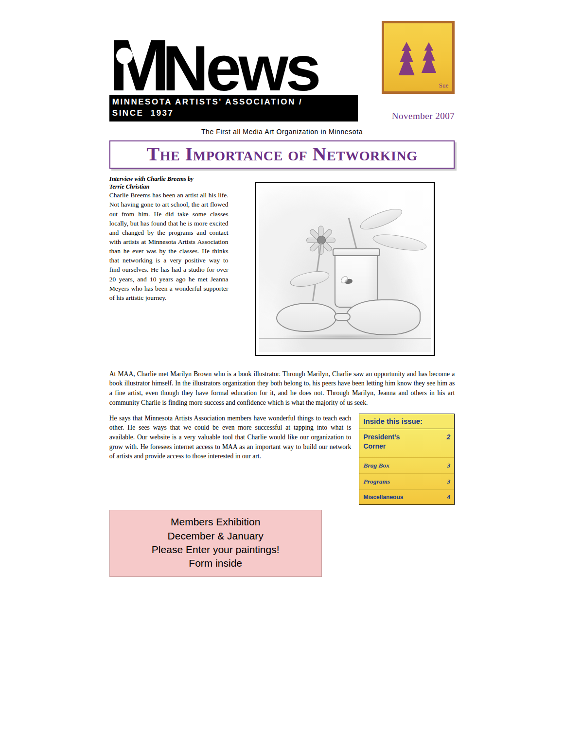M
News
Sue
November 2007
MINNESOTA ARTISTS' ASSOCIATION / SINCE 1937
The First all Media Art Organization in Minnesota
The Importance of Networking
Interview with Charlie Breems by
Terrie Christian
Charlie Breems has been an artist all his life. Not having gone to art school, the art flowed out from him. He did take some classes locally, but has found that he is more excited and changed by the programs and contact with artists at Minnesota Artists Association than he ever was by the classes. He thinks that networking is a very positive way to find ourselves. He has had a studio for over 20 years, and 10 years ago he met Jeanna Meyers who has been a wonderful supporter of his artistic journey.
3 Charlie Breems
At MAA, Charlie met Marilyn Brown who is a book illustrator. Through Marilyn, Charlie saw an opportunity and has become a book illustrator himself. In the illustrators organization they both belong to, his peers have been letting him know they see him as a fine artist, even though they have formal education for it, and he does not. Through Marilyn, Jeanna and others in his art community Charlie is finding more success and confidence which is what the majority of us seek.
He says that Minnesota Artists Association members have wonderful things to teach each other. He sees ways that we could be even more successful at tapping into what is available. Our website is a very valuable tool that Charlie would like our organization to grow with. He foresees internet access to MAA as an important way to build our network of artists and provide access to those interested in our art.
Inside this issue:
President’s
Corner 2
Brag Box 3
Programs 3
Miscellaneous 4
Members Exhibition
December & January
Please Enter your paintings!
Form inside